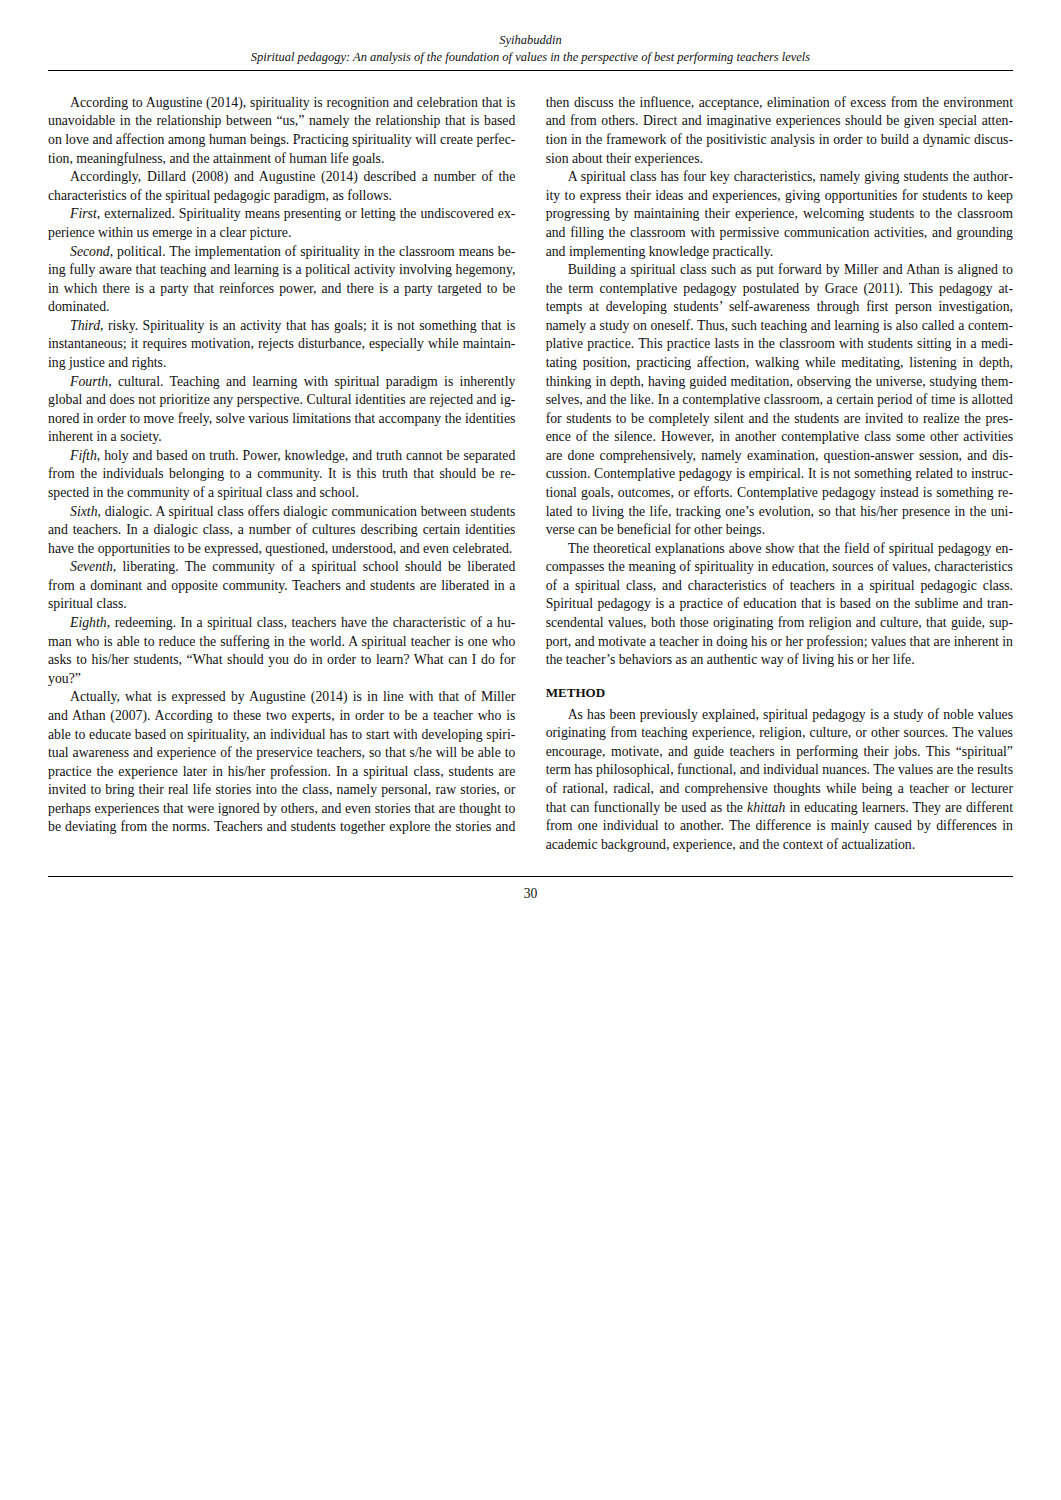Syihabuddin
Spiritual pedagogy: An analysis of the foundation of values in the perspective of best performing teachers levels
According to Augustine (2014), spirituality is recognition and celebration that is unavoidable in the relationship between “us,” namely the relationship that is based on love and affection among human beings. Practicing spirituality will create perfection, meaningfulness, and the attainment of human life goals.
Accordingly, Dillard (2008) and Augustine (2014) described a number of the characteristics of the spiritual pedagogic paradigm, as follows.
First, externalized. Spirituality means presenting or letting the undiscovered experience within us emerge in a clear picture.
Second, political. The implementation of spirituality in the classroom means being fully aware that teaching and learning is a political activity involving hegemony, in which there is a party that reinforces power, and there is a party targeted to be dominated.
Third, risky. Spirituality is an activity that has goals; it is not something that is instantaneous; it requires motivation, rejects disturbance, especially while maintaining justice and rights.
Fourth, cultural. Teaching and learning with spiritual paradigm is inherently global and does not prioritize any perspective. Cultural identities are rejected and ignored in order to move freely, solve various limitations that accompany the identities inherent in a society.
Fifth, holy and based on truth. Power, knowledge, and truth cannot be separated from the individuals belonging to a community. It is this truth that should be respected in the community of a spiritual class and school.
Sixth, dialogic. A spiritual class offers dialogic communication between students and teachers. In a dialogic class, a number of cultures describing certain identities have the opportunities to be expressed, questioned, understood, and even celebrated.
Seventh, liberating. The community of a spiritual school should be liberated from a dominant and opposite community. Teachers and students are liberated in a spiritual class.
Eighth, redeeming. In a spiritual class, teachers have the characteristic of a human who is able to reduce the suffering in the world. A spiritual teacher is one who asks to his/her students, “What should you do in order to learn? What can I do for you?”
Actually, what is expressed by Augustine (2014) is in line with that of Miller and Athan (2007). According to these two experts, in order to be a teacher who is able to educate based on spirituality, an individual has to start with developing spiritual awareness and experience of the preservice teachers, so that s/he will be able to practice the experience later in his/her profession. In a spiritual class, students are invited to bring their real life stories into the class, namely personal, raw stories, or perhaps experiences that were ignored by others, and even stories that are thought to be deviating from the norms. Teachers and students together explore the stories and then discuss the influence, acceptance, elimination of excess from the environment and from others. Direct and imaginative experiences should be given special attention in the framework of the positivistic analysis in order to build a dynamic discussion about their experiences.
A spiritual class has four key characteristics, namely giving students the authority to express their ideas and experiences, giving opportunities for students to keep progressing by maintaining their experience, welcoming students to the classroom and filling the classroom with permissive communication activities, and grounding and implementing knowledge practically.
Building a spiritual class such as put forward by Miller and Athan is aligned to the term contemplative pedagogy postulated by Grace (2011). This pedagogy attempts at developing students’ self-awareness through first person investigation, namely a study on oneself. Thus, such teaching and learning is also called a contemplative practice. This practice lasts in the classroom with students sitting in a meditating position, practicing affection, walking while meditating, listening in depth, thinking in depth, having guided meditation, observing the universe, studying themselves, and the like. In a contemplative classroom, a certain period of time is allotted for students to be completely silent and the students are invited to realize the presence of the silence. However, in another contemplative class some other activities are done comprehensively, namely examination, question-answer session, and discussion. Contemplative pedagogy is empirical. It is not something related to instructional goals, outcomes, or efforts. Contemplative pedagogy instead is something related to living the life, tracking one’s evolution, so that his/her presence in the universe can be beneficial for other beings.
The theoretical explanations above show that the field of spiritual pedagogy encompasses the meaning of spirituality in education, sources of values, characteristics of a spiritual class, and characteristics of teachers in a spiritual pedagogic class. Spiritual pedagogy is a practice of education that is based on the sublime and transcendental values, both those originating from religion and culture, that guide, support, and motivate a teacher in doing his or her profession; values that are inherent in the teacher’s behaviors as an authentic way of living his or her life.
METHOD
As has been previously explained, spiritual pedagogy is a study of noble values originating from teaching experience, religion, culture, or other sources. The values encourage, motivate, and guide teachers in performing their jobs. This “spiritual” term has philosophical, functional, and individual nuances. The values are the results of rational, radical, and comprehensive thoughts while being a teacher or lecturer that can functionally be used as the khittah in educating learners. They are different from one individual to another. The difference is mainly caused by differences in academic background, experience, and the context of actualization.
30